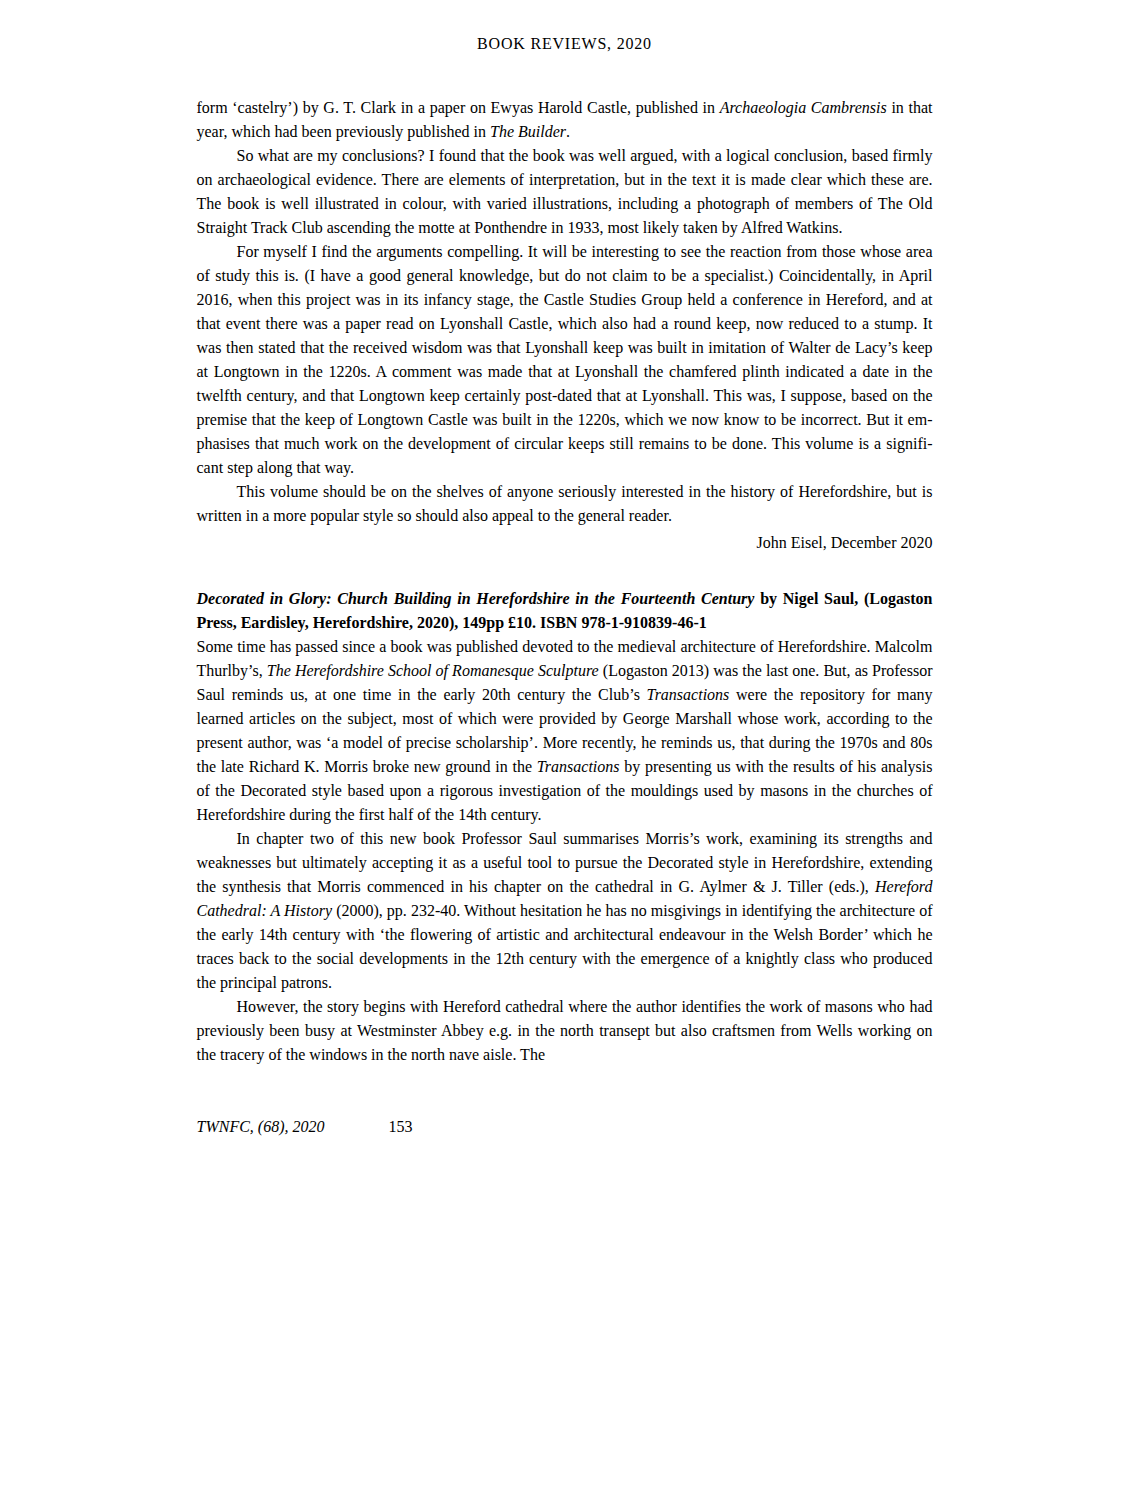BOOK REVIEWS, 2020
form ‘castelry’) by G. T. Clark in a paper on Ewyas Harold Castle, published in Archaeologia Cambrensis in that year, which had been previously published in The Builder.
So what are my conclusions? I found that the book was well argued, with a logical conclusion, based firmly on archaeological evidence. There are elements of interpretation, but in the text it is made clear which these are. The book is well illustrated in colour, with varied illustrations, including a photograph of members of The Old Straight Track Club ascending the motte at Ponthendre in 1933, most likely taken by Alfred Watkins.
For myself I find the arguments compelling. It will be interesting to see the reaction from those whose area of study this is. (I have a good general knowledge, but do not claim to be a specialist.) Coincidentally, in April 2016, when this project was in its infancy stage, the Castle Studies Group held a conference in Hereford, and at that event there was a paper read on Lyonshall Castle, which also had a round keep, now reduced to a stump. It was then stated that the received wisdom was that Lyonshall keep was built in imitation of Walter de Lacy’s keep at Longtown in the 1220s. A comment was made that at Lyonshall the chamfered plinth indicated a date in the twelfth century, and that Longtown keep certainly post-dated that at Lyonshall. This was, I suppose, based on the premise that the keep of Longtown Castle was built in the 1220s, which we now know to be incorrect. But it emphasises that much work on the development of circular keeps still remains to be done. This volume is a significant step along that way.
This volume should be on the shelves of anyone seriously interested in the history of Herefordshire, but is written in a more popular style so should also appeal to the general reader.
John Eisel, December 2020
Decorated in Glory: Church Building in Herefordshire in the Fourteenth Century by Nigel Saul, (Logaston Press, Eardisley, Herefordshire, 2020), 149pp £10. ISBN 978-1-910839-46-1
Some time has passed since a book was published devoted to the medieval architecture of Herefordshire. Malcolm Thurlby’s, The Herefordshire School of Romanesque Sculpture (Logaston 2013) was the last one. But, as Professor Saul reminds us, at one time in the early 20th century the Club’s Transactions were the repository for many learned articles on the subject, most of which were provided by George Marshall whose work, according to the present author, was ‘a model of precise scholarship’. More recently, he reminds us, that during the 1970s and 80s the late Richard K. Morris broke new ground in the Transactions by presenting us with the results of his analysis of the Decorated style based upon a rigorous investigation of the mouldings used by masons in the churches of Herefordshire during the first half of the 14th century.
In chapter two of this new book Professor Saul summarises Morris’s work, examining its strengths and weaknesses but ultimately accepting it as a useful tool to pursue the Decorated style in Herefordshire, extending the synthesis that Morris commenced in his chapter on the cathedral in G. Aylmer & J. Tiller (eds.), Hereford Cathedral: A History (2000), pp. 232-40. Without hesitation he has no misgivings in identifying the architecture of the early 14th century with ‘the flowering of artistic and architectural endeavour in the Welsh Border’ which he traces back to the social developments in the 12th century with the emergence of a knightly class who produced the principal patrons.
However, the story begins with Hereford cathedral where the author identifies the work of masons who had previously been busy at Westminster Abbey e.g. in the north transept but also craftsmen from Wells working on the tracery of the windows in the north nave aisle. The
TWNFC, (68), 2020 153